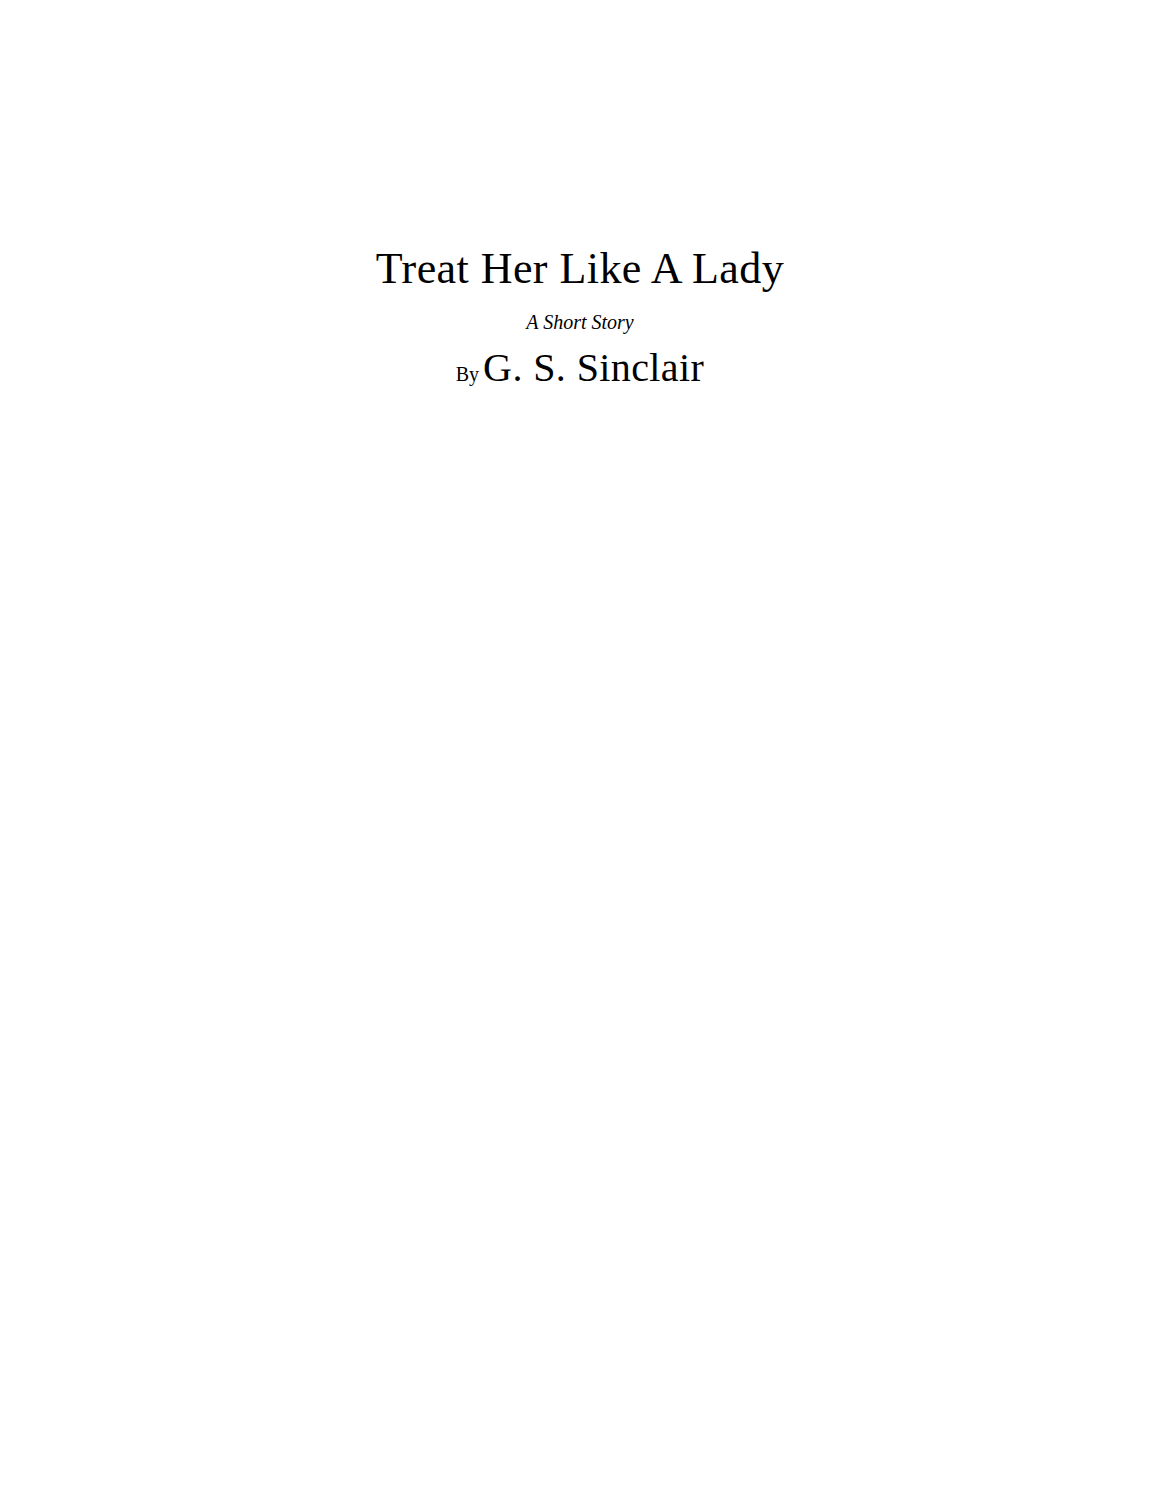Treat Her Like A Lady
A Short Story
By G. S. Sinclair